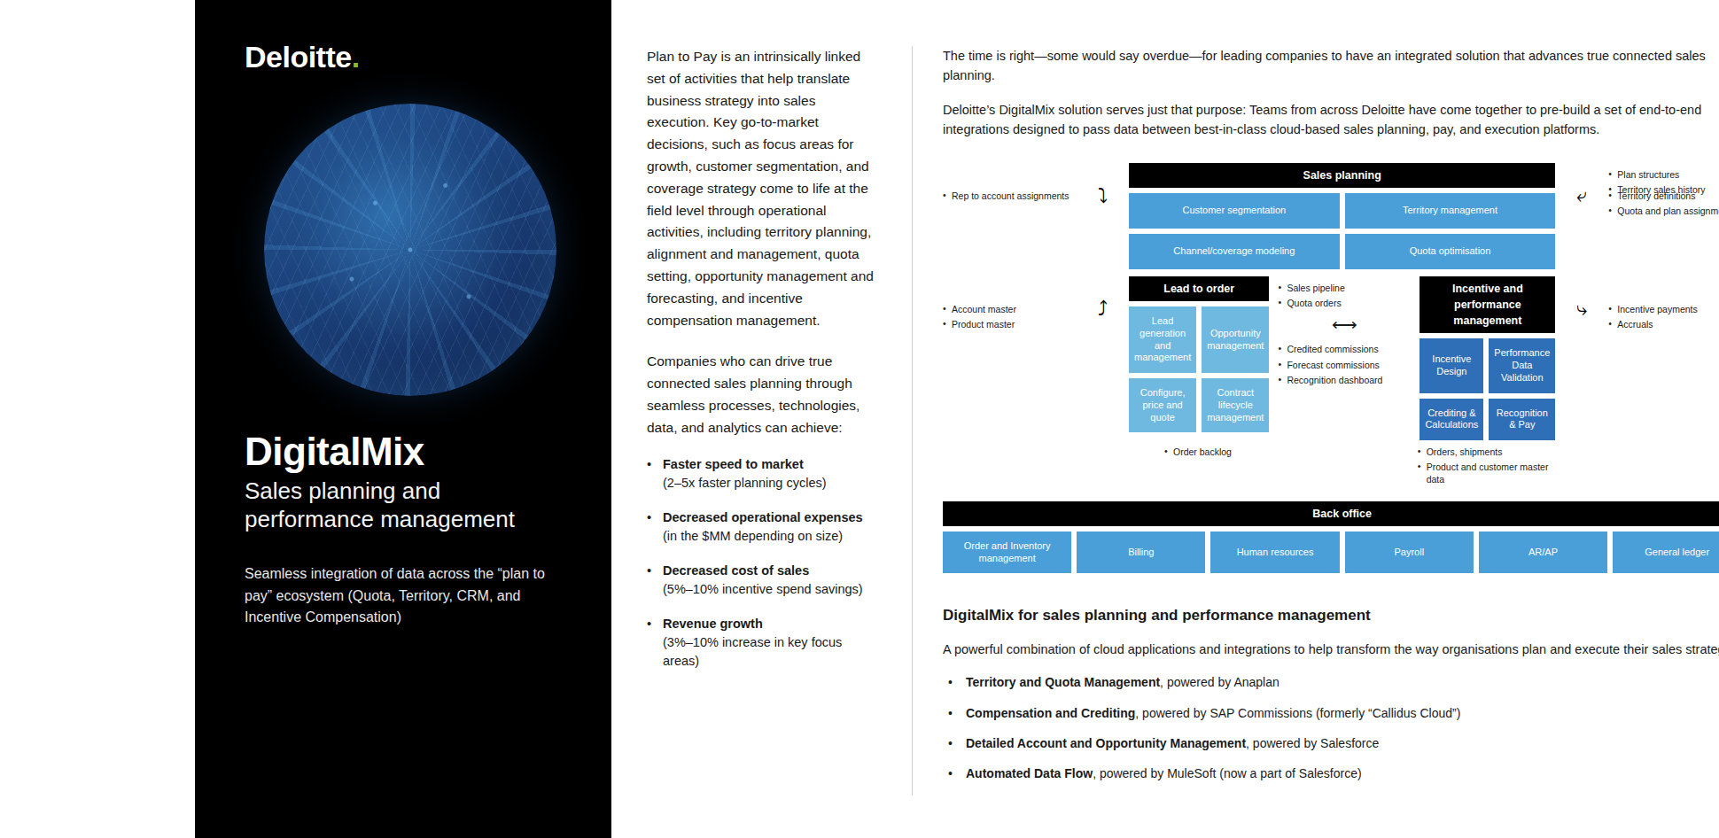Deloitte.
DigitalMix
Sales planning and
performance management
Seamless integration of data across the “plan to pay” ecosystem (Quota, Territory, CRM, and Incentive Compensation)
Plan to Pay is an intrinsically linked set of activities that help translate business strategy into sales execution. Key go-to-market decisions, such as focus areas for growth, customer segmentation, and coverage strategy come to life at the field level through operational activities, including territory planning, alignment and management, quota setting, opportunity management and forecasting, and incentive compensation management.
Companies who can drive true connected sales planning through seamless processes, technologies, data, and analytics can achieve:
Faster speed to market(2–5x faster planning cycles)
Decreased operational expenses(in the $MM depending on size)
Decreased cost of sales(5%–10% incentive spend savings)
Revenue growth(3%–10% increase in key focus areas)
The time is right—some would say overdue—for leading companies to have an integrated solution that advances true connected sales planning.
Deloitte’s DigitalMix solution serves just that purpose: Teams from across Deloitte have come together to pre-build a set of end-to-end integrations designed to pass data between best-in-class cloud-based sales planning, pay, and execution platforms.
Rep to account assignments
Sales planning
Customer segmentation
Territory management
Channel/coverage modeling
Quota optimisation
Territory definitions
Quota and plan assignments
Plan structures
Territory sales history
Account master
Product master
Lead to order
Lead generation and management
Opportunity management
Configure, price and quote
Contract lifecycle management
Sales pipeline
Quota orders
⟷
Credited commissions
Forecast commissions
Recognition dashboard
Incentive and performance management
Incentive Design
Performance Data Validation
Crediting & Calculations
Recognition & Pay
Incentive payments
Accruals
Order backlog
Orders, shipments
Product and customer master data
Back office
Order and Inventory management
Billing
Human resources
Payroll
AR/AP
General ledger
DigitalMix for sales planning and performance management
A powerful combination of cloud applications and integrations to help transform the way organisations plan and execute their sales strategy:
Territory and Quota Management, powered by Anaplan
Compensation and Crediting, powered by SAP Commissions (formerly “Callidus Cloud”)
Detailed Account and Opportunity Management, powered by Salesforce
Automated Data Flow, powered by MuleSoft (now a part of Salesforce)